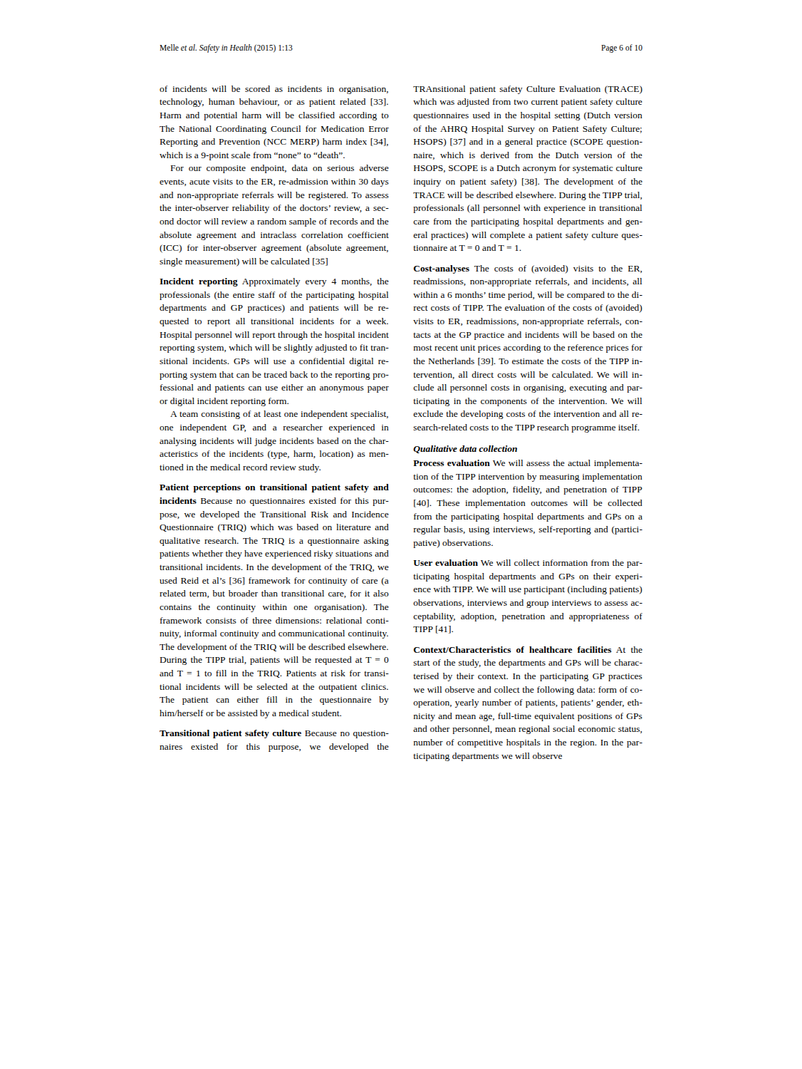Melle et al. Safety in Health (2015) 1:13
Page 6 of 10
of incidents will be scored as incidents in organisation, technology, human behaviour, or as patient related [33]. Harm and potential harm will be classified according to The National Coordinating Council for Medication Error Reporting and Prevention (NCC MERP) harm index [34], which is a 9-point scale from “none” to “death”.
For our composite endpoint, data on serious adverse events, acute visits to the ER, re-admission within 30 days and non-appropriate referrals will be registered. To assess the inter-observer reliability of the doctors’ review, a second doctor will review a random sample of records and the absolute agreement and intraclass correlation coefficient (ICC) for inter-observer agreement (absolute agreement, single measurement) will be calculated [35]
Incident reporting Approximately every 4 months, the professionals (the entire staff of the participating hospital departments and GP practices) and patients will be requested to report all transitional incidents for a week. Hospital personnel will report through the hospital incident reporting system, which will be slightly adjusted to fit transitional incidents. GPs will use a confidential digital reporting system that can be traced back to the reporting professional and patients can use either an anonymous paper or digital incident reporting form.
A team consisting of at least one independent specialist, one independent GP, and a researcher experienced in analysing incidents will judge incidents based on the characteristics of the incidents (type, harm, location) as mentioned in the medical record review study.
Patient perceptions on transitional patient safety and incidents Because no questionnaires existed for this purpose, we developed the Transitional Risk and Incidence Questionnaire (TRIQ) which was based on literature and qualitative research. The TRIQ is a questionnaire asking patients whether they have experienced risky situations and transitional incidents. In the development of the TRIQ, we used Reid et al’s [36] framework for continuity of care (a related term, but broader than transitional care, for it also contains the continuity within one organisation). The framework consists of three dimensions: relational continuity, informal continuity and communicational continuity. The development of the TRIQ will be described elsewhere. During the TIPP trial, patients will be requested at T = 0 and T = 1 to fill in the TRIQ. Patients at risk for transitional incidents will be selected at the outpatient clinics. The patient can either fill in the questionnaire by him/herself or be assisted by a medical student.
Transitional patient safety culture Because no questionnaires existed for this purpose, we developed the TRAnsitional patient safety Culture Evaluation (TRACE) which was adjusted from two current patient safety culture questionnaires used in the hospital setting (Dutch version of the AHRQ Hospital Survey on Patient Safety Culture; HSOPS) [37] and in a general practice (SCOPE questionnaire, which is derived from the Dutch version of the HSOPS, SCOPE is a Dutch acronym for systematic culture inquiry on patient safety) [38]. The development of the TRACE will be described elsewhere. During the TIPP trial, professionals (all personnel with experience in transitional care from the participating hospital departments and general practices) will complete a patient safety culture questionnaire at T = 0 and T = 1.
Cost-analyses The costs of (avoided) visits to the ER, readmissions, non-appropriate referrals, and incidents, all within a 6 months’ time period, will be compared to the direct costs of TIPP. The evaluation of the costs of (avoided) visits to ER, readmissions, non-appropriate referrals, contacts at the GP practice and incidents will be based on the most recent unit prices according to the reference prices for the Netherlands [39]. To estimate the costs of the TIPP intervention, all direct costs will be calculated. We will include all personnel costs in organising, executing and participating in the components of the intervention. We will exclude the developing costs of the intervention and all research-related costs to the TIPP research programme itself.
Qualitative data collection
Process evaluation We will assess the actual implementation of the TIPP intervention by measuring implementation outcomes: the adoption, fidelity, and penetration of TIPP [40]. These implementation outcomes will be collected from the participating hospital departments and GPs on a regular basis, using interviews, self-reporting and (participative) observations.
User evaluation We will collect information from the participating hospital departments and GPs on their experience with TIPP. We will use participant (including patients) observations, interviews and group interviews to assess acceptability, adoption, penetration and appropriateness of TIPP [41].
Context/Characteristics of healthcare facilities At the start of the study, the departments and GPs will be characterised by their context. In the participating GP practices we will observe and collect the following data: form of cooperation, yearly number of patients, patients’ gender, ethnicity and mean age, full-time equivalent positions of GPs and other personnel, mean regional social economic status, number of competitive hospitals in the region. In the participating departments we will observe